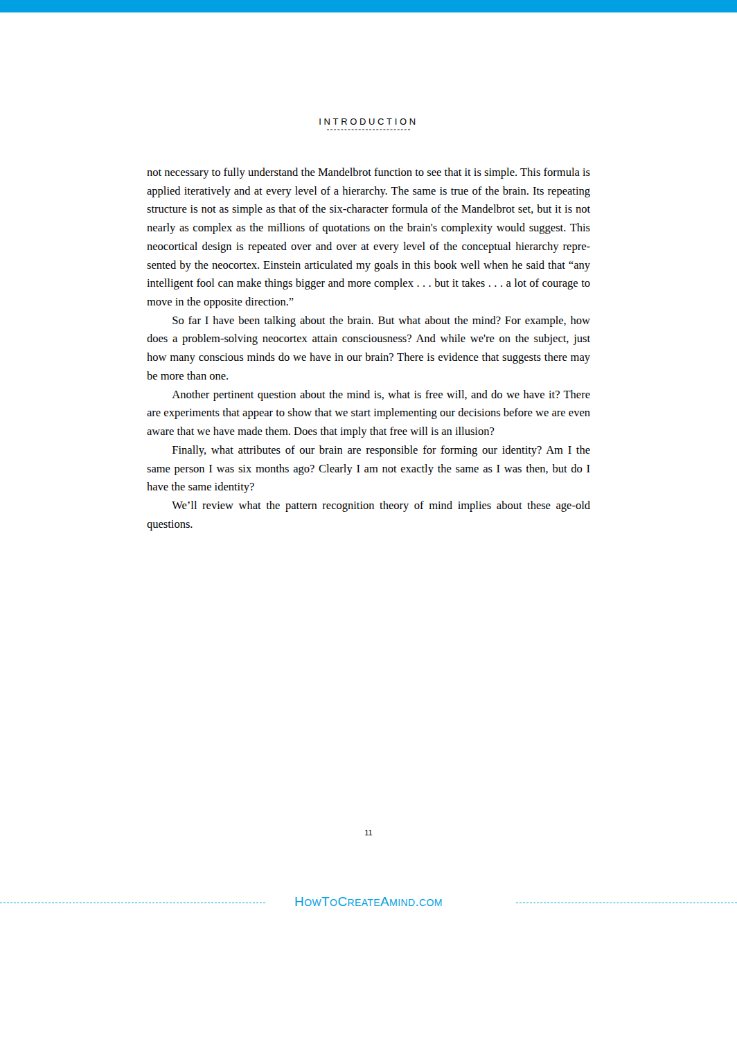INTRODUCTION
not necessary to fully understand the Mandelbrot function to see that it is simple. This formula is applied iteratively and at every level of a hierarchy. The same is true of the brain. Its repeating structure is not as simple as that of the six-character formula of the Mandelbrot set, but it is not nearly as complex as the millions of quotations on the brain's complexity would suggest. This neocortical design is repeated over and over at every level of the conceptual hierarchy represented by the neocortex. Einstein articulated my goals in this book well when he said that “any intelligent fool can make things bigger and more complex . . . but it takes . . . a lot of courage to move in the opposite direction.”
So far I have been talking about the brain. But what about the mind? For example, how does a problem-solving neocortex attain consciousness? And while we're on the subject, just how many conscious minds do we have in our brain? There is evidence that suggests there may be more than one.
Another pertinent question about the mind is, what is free will, and do we have it? There are experiments that appear to show that we start implementing our decisions before we are even aware that we have made them. Does that imply that free will is an illusion?
Finally, what attributes of our brain are responsible for forming our identity? Am I the same person I was six months ago? Clearly I am not exactly the same as I was then, but do I have the same identity?
We’ll review what the pattern recognition theory of mind implies about these age-old questions.
11
HOWTOCREATEAMIND.COM